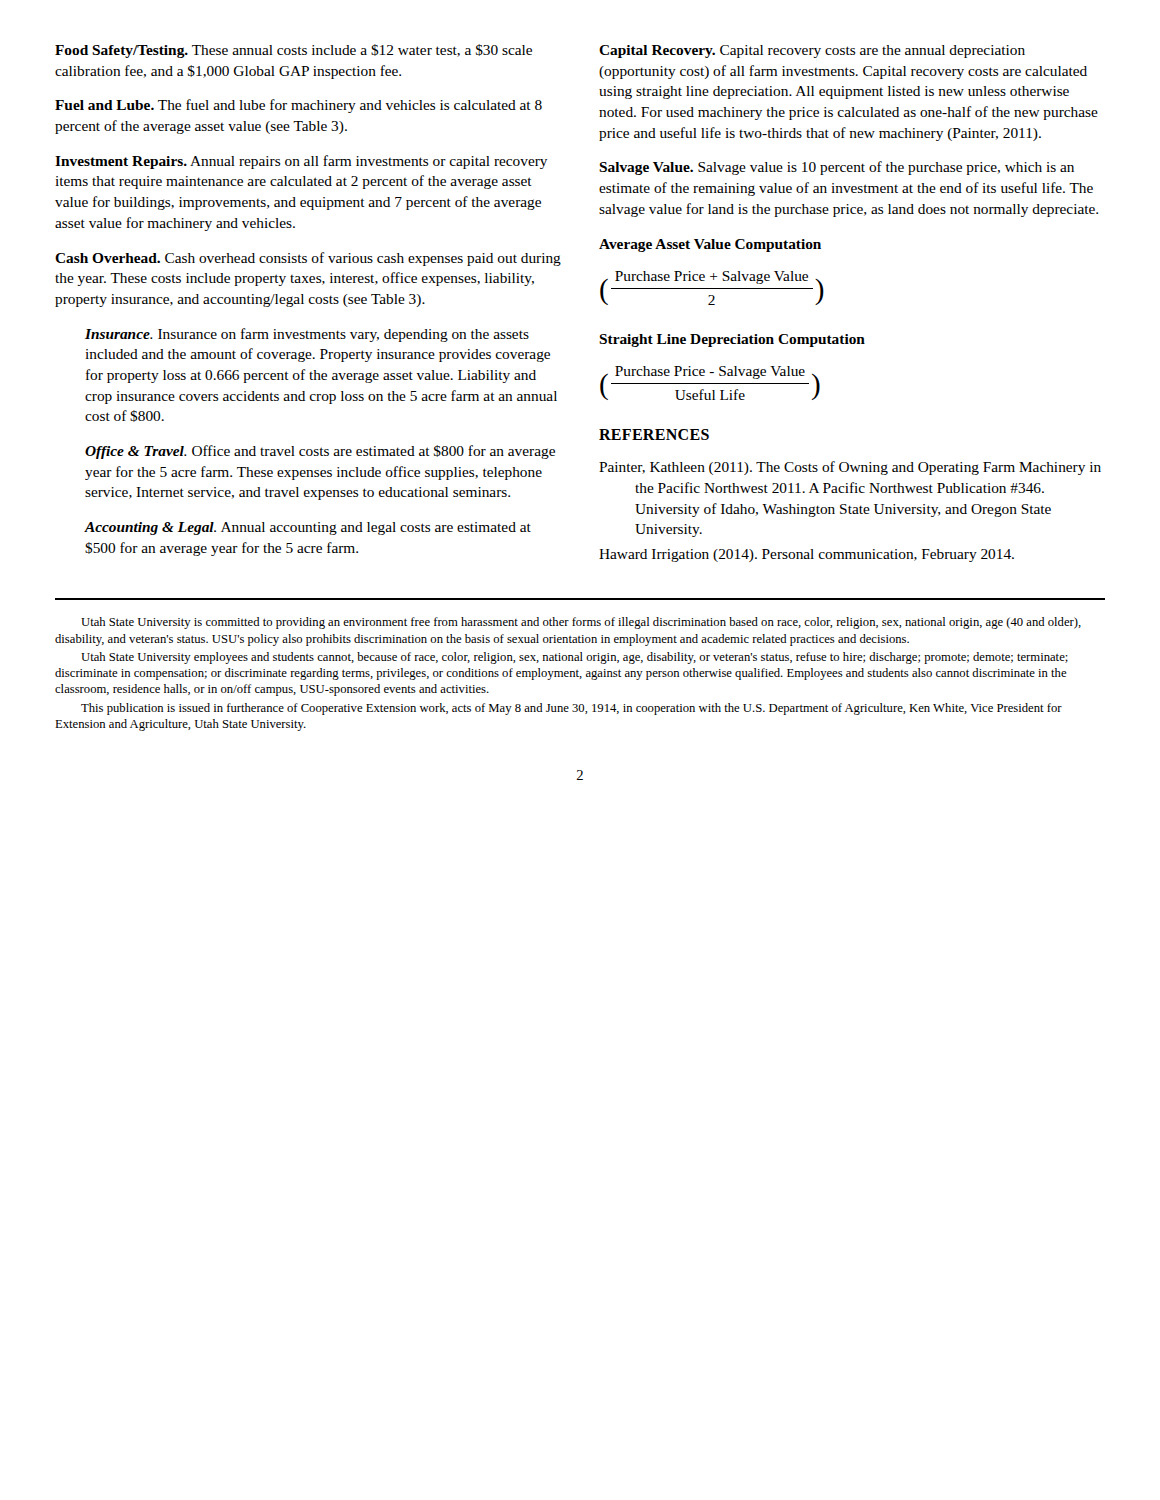Food Safety/Testing. These annual costs include a $12 water test, a $30 scale calibration fee, and a $1,000 Global GAP inspection fee.
Fuel and Lube. The fuel and lube for machinery and vehicles is calculated at 8 percent of the average asset value (see Table 3).
Investment Repairs. Annual repairs on all farm investments or capital recovery items that require maintenance are calculated at 2 percent of the average asset value for buildings, improvements, and equipment and 7 percent of the average asset value for machinery and vehicles.
Cash Overhead. Cash overhead consists of various cash expenses paid out during the year. These costs include property taxes, interest, office expenses, liability, property insurance, and accounting/legal costs (see Table 3).
Insurance. Insurance on farm investments vary, depending on the assets included and the amount of coverage. Property insurance provides coverage for property loss at 0.666 percent of the average asset value. Liability and crop insurance covers accidents and crop loss on the 5 acre farm at an annual cost of $800.
Office & Travel. Office and travel costs are estimated at $800 for an average year for the 5 acre farm. These expenses include office supplies, telephone service, Internet service, and travel expenses to educational seminars.
Accounting & Legal. Annual accounting and legal costs are estimated at $500 for an average year for the 5 acre farm.
Capital Recovery. Capital recovery costs are the annual depreciation (opportunity cost) of all farm investments. Capital recovery costs are calculated using straight line depreciation. All equipment listed is new unless otherwise noted. For used machinery the price is calculated as one-half of the new purchase price and useful life is two-thirds that of new machinery (Painter, 2011).
Salvage Value. Salvage value is 10 percent of the purchase price, which is an estimate of the remaining value of an investment at the end of its useful life. The salvage value for land is the purchase price, as land does not normally depreciate.
Average Asset Value Computation
(Purchase Price + Salvage Value 2)
Straight Line Depreciation Computation
(Purchase Price - Salvage Value Useful Life)
REFERENCES
Painter, Kathleen (2011). The Costs of Owning and Operating Farm Machinery in the Pacific Northwest 2011. A Pacific Northwest Publication #346. University of Idaho, Washington State University, and Oregon State University.
Haward Irrigation (2014). Personal communication, February 2014.
Utah State University is committed to providing an environment free from harassment and other forms of illegal discrimination based on race, color, religion, sex, national origin, age (40 and older), disability, and veteran's status. USU's policy also prohibits discrimination on the basis of sexual orientation in employment and academic related practices and decisions.
Utah State University employees and students cannot, because of race, color, religion, sex, national origin, age, disability, or veteran's status, refuse to hire; discharge; promote; demote; terminate; discriminate in compensation; or discriminate regarding terms, privileges, or conditions of employment, against any person otherwise qualified. Employees and students also cannot discriminate in the classroom, residence halls, or in on/off campus, USU-sponsored events and activities.
This publication is issued in furtherance of Cooperative Extension work, acts of May 8 and June 30, 1914, in cooperation with the U.S. Department of Agriculture, Ken White, Vice President for Extension and Agriculture, Utah State University.
2